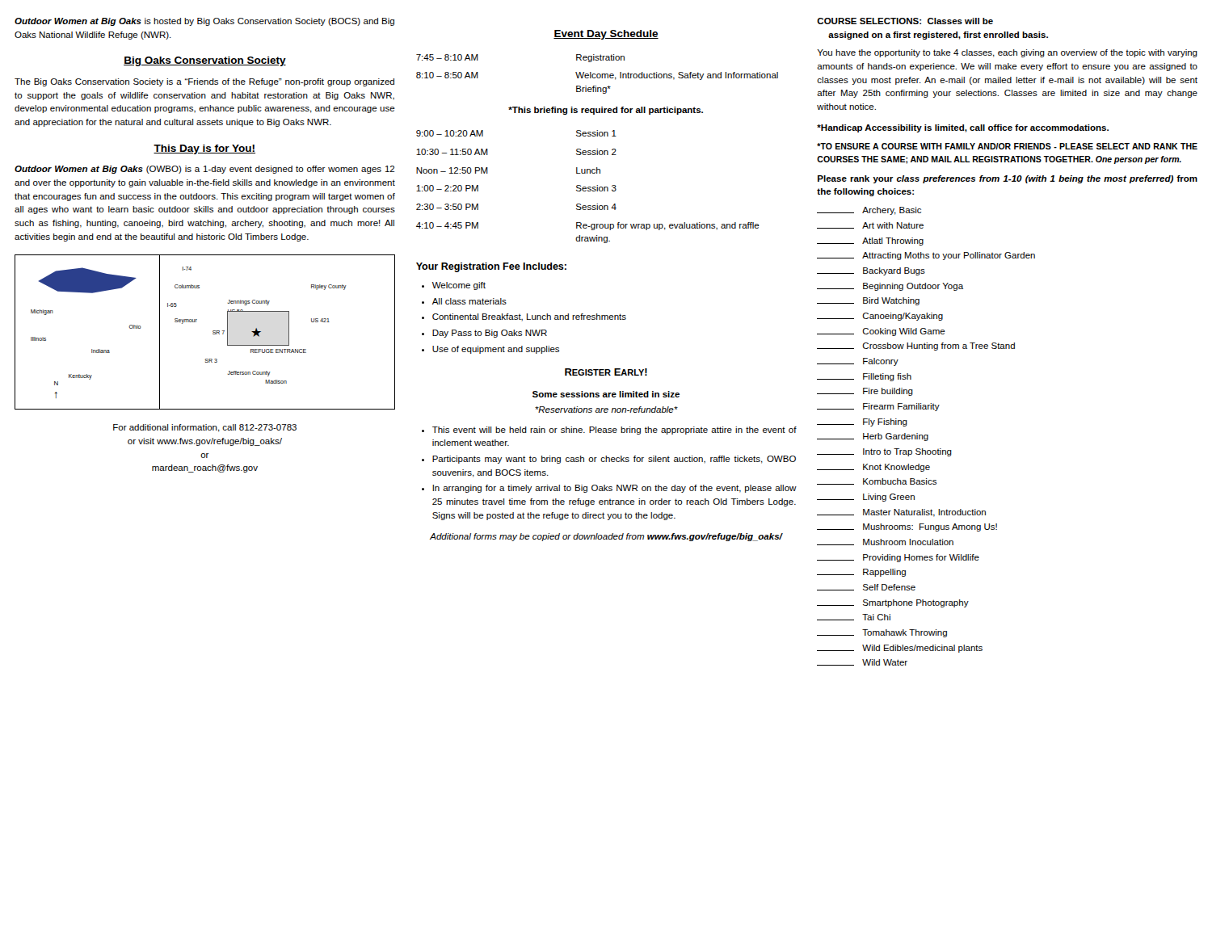Outdoor Women at Big Oaks is hosted by Big Oaks Conservation Society (BOCS) and Big Oaks National Wildlife Refuge (NWR).
Big Oaks Conservation Society
The Big Oaks Conservation Society is a “Friends of the Refuge” non-profit group organized to support the goals of wildlife conservation and habitat restoration at Big Oaks NWR, develop environmental education programs, enhance public awareness, and encourage use and appreciation for the natural and cultural assets unique to Big Oaks NWR.
This Day is for You!
Outdoor Women at Big Oaks (OWBO) is a 1-day event designed to offer women ages 12 and over the opportunity to gain valuable in-the-field skills and knowledge in an environment that encourages fun and success in the outdoors. This exciting program will target women of all ages who want to learn basic outdoor skills and outdoor appreciation through courses such as fishing, hunting, canoeing, bird watching, archery, shooting, and much more! All activities begin and end at the beautiful and historic Old Timbers Lodge.
Michigan
Illinois
Indiana
Ohio
Kentucky
I-74
Columbus
I-65
Ripley County
Jennings County
US 50
Seymour
SR 7
US 421
★
REFUGE ENTRANCE
SR 3
Jefferson County
Madison
N
↑
For additional information, call 812-273-0783
or visit www.fws.gov/refuge/big_oaks/
or
mardean_roach@fws.gov
Event Day Schedule
| 7:45 – 8:10 AM | Registration |
| 8:10 – 8:50 AM | Welcome, Introductions, Safety and Informational Briefing* |
*This briefing is required for all participants.
| 9:00 – 10:20 AM | Session 1 |
| 10:30 – 11:50 AM | Session 2 |
| Noon – 12:50 PM | Lunch |
| 1:00 – 2:20 PM | Session 3 |
| 2:30 – 3:50 PM | Session 4 |
| 4:10 – 4:45 PM | Re-group for wrap up, evaluations, and raffle drawing. |
Your Registration Fee Includes:
Welcome gift
All class materials
Continental Breakfast, Lunch and refreshments
Day Pass to Big Oaks NWR
Use of equipment and supplies
REGISTER EARLY!
Some sessions are limited in size
*Reservations are non-refundable*
This event will be held rain or shine. Please bring the appropriate attire in the event of inclement weather.
Participants may want to bring cash or checks for silent auction, raffle tickets, OWBO souvenirs, and BOCS items.
In arranging for a timely arrival to Big Oaks NWR on the day of the event, please allow 25 minutes travel time from the refuge entrance in order to reach Old Timbers Lodge. Signs will be posted at the refuge to direct you to the lodge.
Additional forms may be copied or downloaded from www.fws.gov/refuge/big_oaks/
COURSE SELECTIONS: Classes will be assigned on a first registered, first enrolled basis.
You have the opportunity to take 4 classes, each giving an overview of the topic with varying amounts of hands-on experience. We will make every effort to ensure you are assigned to classes you most prefer. An e-mail (or mailed letter if e-mail is not available) will be sent after May 25th confirming your selections. Classes are limited in size and may change without notice.
*Handicap Accessibility is limited, call office for accommodations.
*TO ENSURE A COURSE WITH FAMILY AND/OR FRIENDS - PLEASE SELECT AND RANK THE COURSES THE SAME; AND MAIL ALL REGISTRATIONS TOGETHER. One person per form.
Please rank your class preferences from 1-10 (with 1 being the most preferred) from the following choices:
Archery, Basic
Art with Nature
Atlatl Throwing
Attracting Moths to your Pollinator Garden
Backyard Bugs
Beginning Outdoor Yoga
Bird Watching
Canoeing/Kayaking
Cooking Wild Game
Crossbow Hunting from a Tree Stand
Falconry
Filleting fish
Fire building
Firearm Familiarity
Fly Fishing
Herb Gardening
Intro to Trap Shooting
Knot Knowledge
Kombucha Basics
Living Green
Master Naturalist, Introduction
Mushrooms: Fungus Among Us!
Mushroom Inoculation
Providing Homes for Wildlife
Rappelling
Self Defense
Smartphone Photography
Tai Chi
Tomahawk Throwing
Wild Edibles/medicinal plants
Wild Water